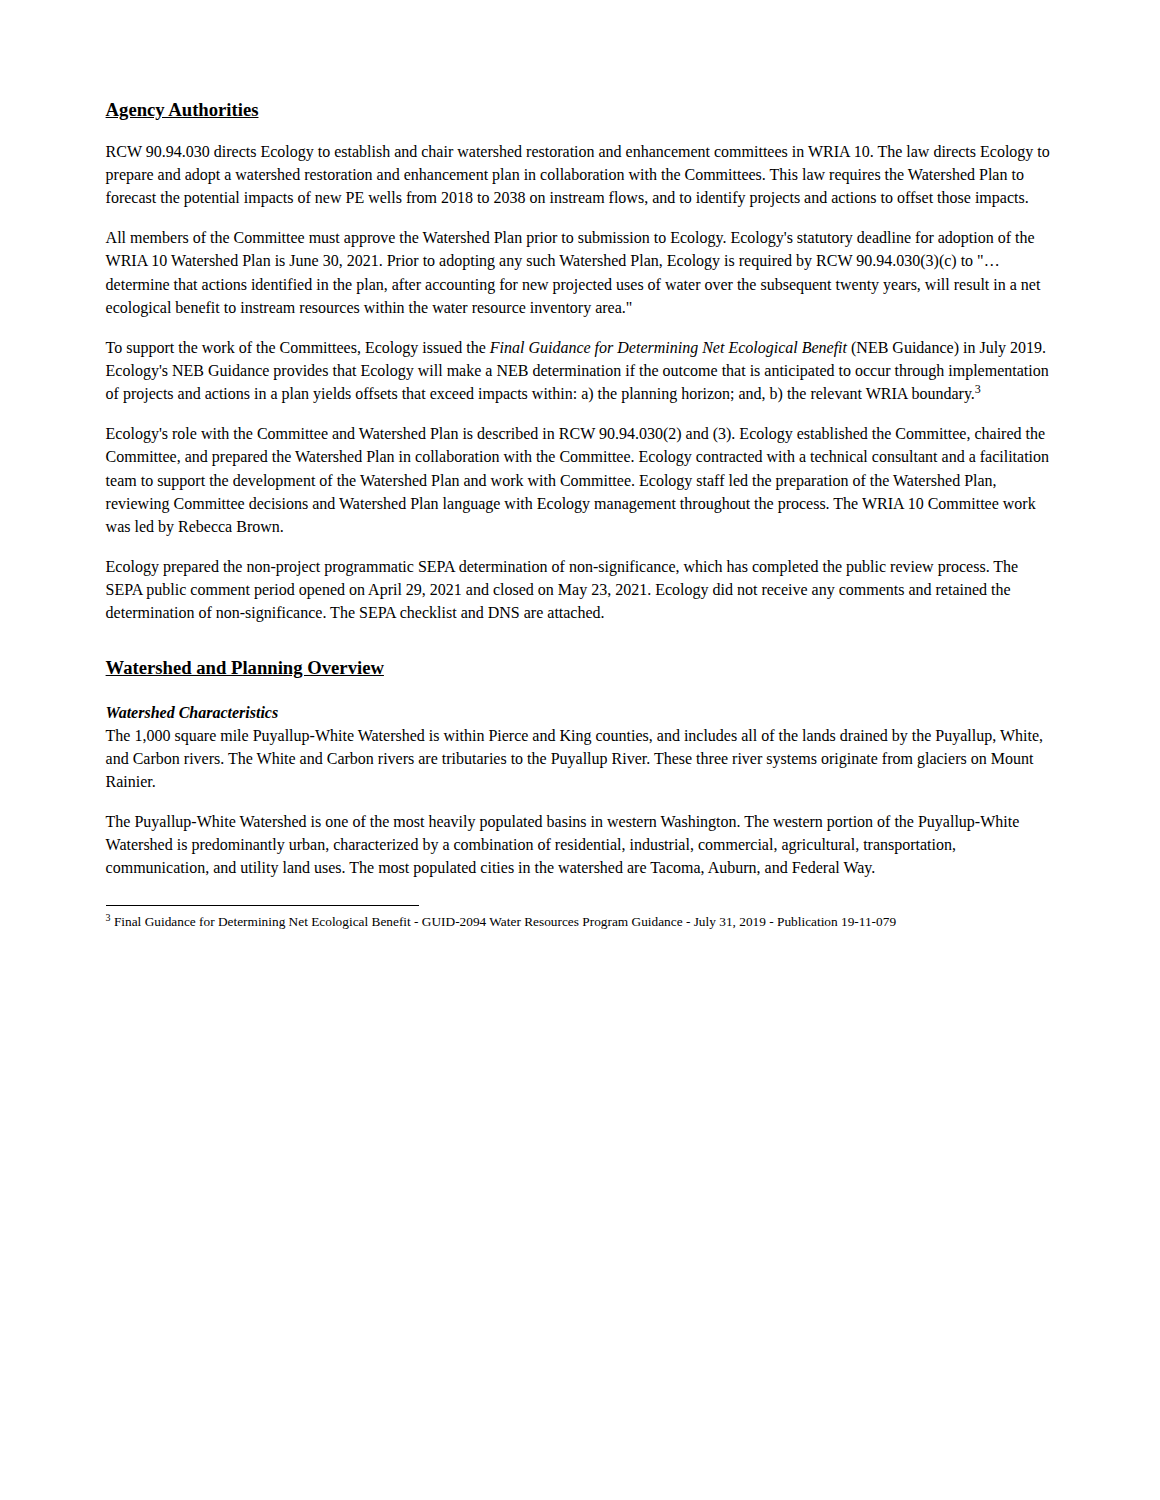Agency Authorities
RCW 90.94.030 directs Ecology to establish and chair watershed restoration and enhancement committees in WRIA 10. The law directs Ecology to prepare and adopt a watershed restoration and enhancement plan in collaboration with the Committees. This law requires the Watershed Plan to forecast the potential impacts of new PE wells from 2018 to 2038 on instream flows, and to identify projects and actions to offset those impacts.
All members of the Committee must approve the Watershed Plan prior to submission to Ecology. Ecology's statutory deadline for adoption of the WRIA 10 Watershed Plan is June 30, 2021. Prior to adopting any such Watershed Plan, Ecology is required by RCW 90.94.030(3)(c) to "… determine that actions identified in the plan, after accounting for new projected uses of water over the subsequent twenty years, will result in a net ecological benefit to instream resources within the water resource inventory area."
To support the work of the Committees, Ecology issued the Final Guidance for Determining Net Ecological Benefit (NEB Guidance) in July 2019. Ecology's NEB Guidance provides that Ecology will make a NEB determination if the outcome that is anticipated to occur through implementation of projects and actions in a plan yields offsets that exceed impacts within: a) the planning horizon; and, b) the relevant WRIA boundary.3
Ecology's role with the Committee and Watershed Plan is described in RCW 90.94.030(2) and (3). Ecology established the Committee, chaired the Committee, and prepared the Watershed Plan in collaboration with the Committee. Ecology contracted with a technical consultant and a facilitation team to support the development of the Watershed Plan and work with Committee. Ecology staff led the preparation of the Watershed Plan, reviewing Committee decisions and Watershed Plan language with Ecology management throughout the process. The WRIA 10 Committee work was led by Rebecca Brown.
Ecology prepared the non-project programmatic SEPA determination of non-significance, which has completed the public review process. The SEPA public comment period opened on April 29, 2021 and closed on May 23, 2021. Ecology did not receive any comments and retained the determination of non-significance. The SEPA checklist and DNS are attached.
Watershed and Planning Overview
Watershed Characteristics
The 1,000 square mile Puyallup-White Watershed is within Pierce and King counties, and includes all of the lands drained by the Puyallup, White, and Carbon rivers. The White and Carbon rivers are tributaries to the Puyallup River. These three river systems originate from glaciers on Mount Rainier.
The Puyallup-White Watershed is one of the most heavily populated basins in western Washington. The western portion of the Puyallup-White Watershed is predominantly urban, characterized by a combination of residential, industrial, commercial, agricultural, transportation, communication, and utility land uses. The most populated cities in the watershed are Tacoma, Auburn, and Federal Way.
3 Final Guidance for Determining Net Ecological Benefit - GUID-2094 Water Resources Program Guidance - July 31, 2019 - Publication 19-11-079